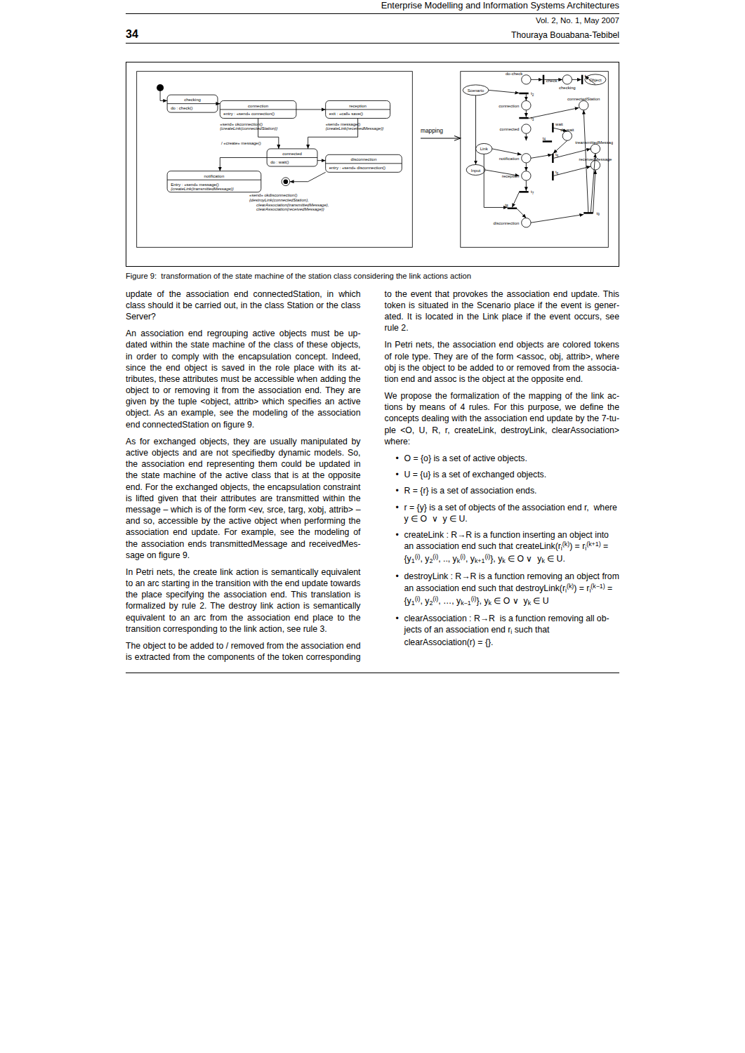Enterprise Modelling and Information Systems Architectures
Vol. 2, No. 1, May 2007
34 Thouraya Bouabana-Tebibel
checking do : check() connection entry : «send» connection() reception exit : «call» save() connected do : wait() notification Entry : «send» message() {createLink(transmittedMessage)} disconnection entry : «send» disconnection() «send» okconnection() {createLink(connectedStation)} «send» message() {createLink(receivedMessage)} / «create» message() «send» okdisconnection() {destroyLink(connectedStation), clearAssociation(transmittedMessage), clearAssociation(receivedMessage)} mapping Object Scenario do-check check checking t1 t2 connection connectedStation t3 connected wait do-wait t4 Link treansmittedMessage notification t5 receivedMessage Input reception t6 t7 t8 t9 disconnection
Figure 9: transformation of the state machine of the station class considering the link actions action
update of the association end connectedStation, in which class should it be carried out, in the class Station or the class Server?
An association end regrouping active objects must be updated within the state machine of the class of these objects, in order to comply with the encapsulation concept. Indeed, since the end object is saved in the role place with its attributes, these attributes must be accessible when adding the object to or removing it from the association end. They are given by the tuple <object, attrib> which specifies an active object. As an example, see the modeling of the association end connectedStation on figure 9.
As for exchanged objects, they are usually manipulated by active objects and are not specifiedby dynamic models. So, the association end representing them could be updated in the state machine of the active class that is at the opposite end. For the exchanged objects, the encapsulation constraint is lifted given that their attributes are transmitted within the message – which is of the form <ev, srce, targ, xobj, attrib> – and so, accessible by the active object when performing the association end update. For example, see the modeling of the association ends transmittedMessage and receivedMessage on figure 9.
In Petri nets, the create link action is semantically equivalent to an arc starting in the transition with the end update towards the place specifying the association end. This translation is formalized by rule 2. The destroy link action is semantically equivalent to an arc from the association end place to the transition corresponding to the link action, see rule 3.
The object to be added to / removed from the association end is extracted from the components of the token corresponding to the event that provokes the association end update. This token is situated in the Scenario place if the event is generated. It is located in the Link place if the event occurs, see rule 2.
In Petri nets, the association end objects are colored tokens of role type. They are of the form <assoc, obj, attrib>, where obj is the object to be added to or removed from the association end and assoc is the object at the opposite end.
We propose the formalization of the mapping of the link actions by means of 4 rules. For this purpose, we define the concepts dealing with the association end update by the 7-tuple <O, U, R, r, createLink, destroyLink, clearAssociation> where:
O = {o} is a set of active objects.
U = {u} is a set of exchanged objects.
R = {r} is a set of association ends.
r = {y} is a set of objects of the association end r, where y ∈ O ∨ y ∈ U.
createLink : R→R is a function inserting an object into an association end such that createLink(ri(k)) = ri(k+1) = {y1(i), y2(i), .., yk(i), yk+1(i)}, yk ∈ O ∨ yk ∈ U.
destroyLink : R→R is a function removing an object from an association end such that destroyLink(ri(k)) = ri(k−1) = {y1(i), y2(i), …, yk−1(i)}, yk ∈ O ∨ yk ∈ U
clearAssociation : R→R is a function removing all objects of an association end ri such that clearAssociation(r) = {}.